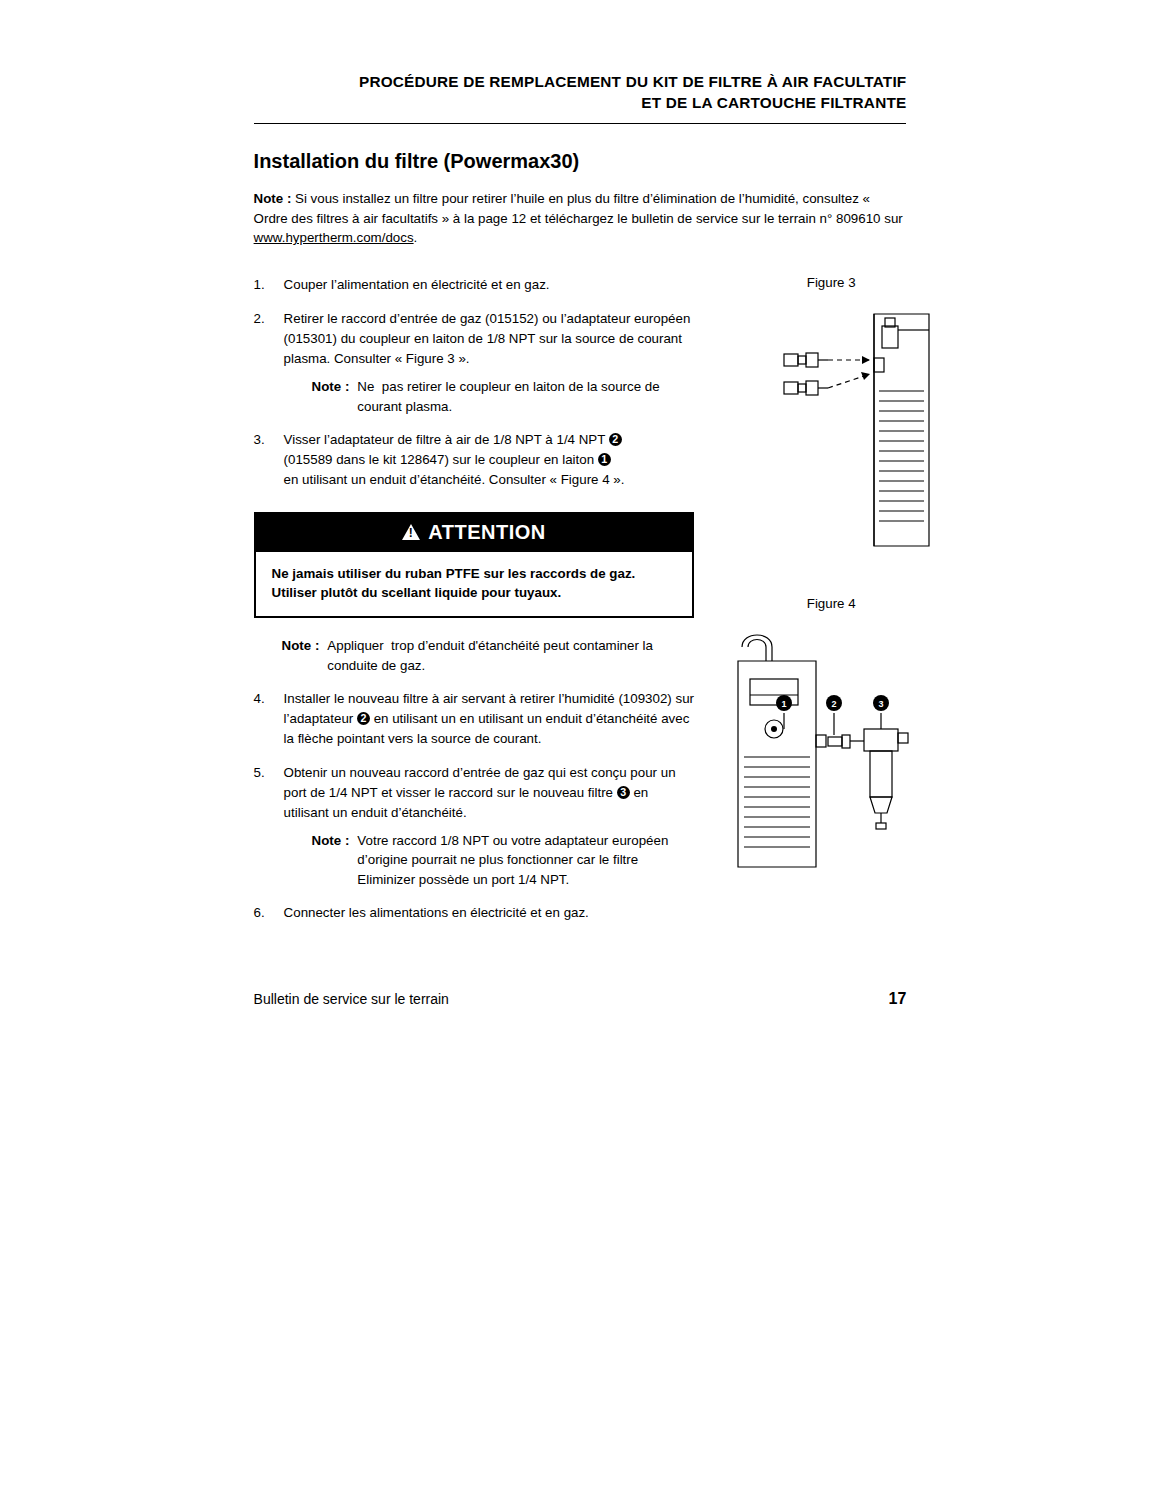Procédure de remplacement du kit de filtre à air facultatif
et de la cartouche filtrante
Installation du filtre (Powermax30)
Note : Si vous installez un filtre pour retirer l’huile en plus du filtre d’élimination de l’humidité, consultez « Ordre des filtres à air facultatifs » à la page 12 et téléchargez le bulletin de service sur le terrain n° 809610 sur www.hypertherm.com/docs.
Couper l’alimentation en électricité et en gaz.
Retirer le raccord d’entrée de gaz (015152) ou l’adaptateur européen (015301) du coupleur en laiton de 1/8 NPT sur la source de courant plasma. Consulter « Figure 3 ».
Note : Ne pas retirer le coupleur en laiton de la source de courant plasma.
Visser l’adaptateur de filtre à air de 1/8 NPT à 1/4 NPT 2
(015589 dans le kit 128647) sur le coupleur en laiton 1
en utilisant un enduit d’étanchéité. Consulter « Figure 4 ».
ATTENTION
Ne jamais utiliser du ruban PTFE sur les raccords de gaz. Utiliser plutôt du scellant liquide pour tuyaux.
Note : Appliquer trop d’enduit d'étanchéité peut contaminer la conduite de gaz.
Installer le nouveau filtre à air servant à retirer l’humidité (109302) sur l’adaptateur 2 en utilisant un en utilisant un enduit d’étanchéité avec la flèche pointant vers la source de courant.
Obtenir un nouveau raccord d’entrée de gaz qui est conçu pour un port de 1/4 NPT et visser le raccord sur le nouveau filtre 3 en utilisant un enduit d’étanchéité.
Note : Votre raccord 1/8 NPT ou votre adaptateur européen d’origine pourrait ne plus fonctionner car le filtre Eliminizer possède un port 1/4 NPT.
Connecter les alimentations en électricité et en gaz.
Figure 3
Figure 4
1 2 3
Bulletin de service sur le terrain 17